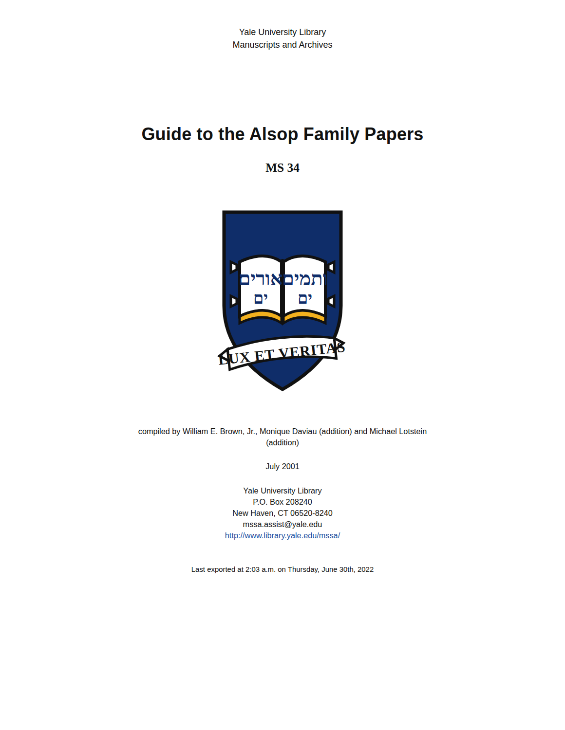Yale University Library
Manuscripts and Archives
Guide to the Alsop Family Papers
MS 34
אורים ותמים ים ים LUX ET VERITAS
compiled by William E. Brown, Jr., Monique Daviau (addition) and Michael Lotstein (addition)
July 2001
Yale University Library
P.O. Box 208240
New Haven, CT 06520-8240
mssa.assist@yale.edu
http://www.library.yale.edu/mssa/
Last exported at 2:03 a.m. on Thursday, June 30th, 2022